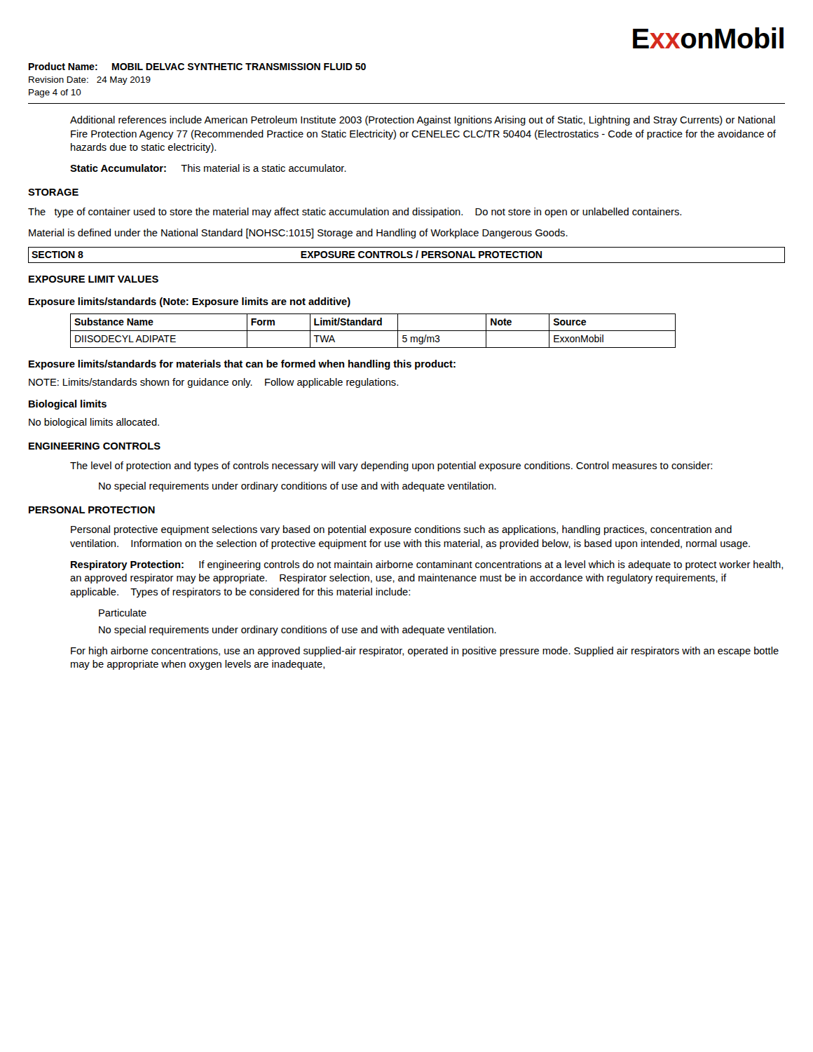ExxonMobil
Product Name: MOBIL DELVAC SYNTHETIC TRANSMISSION FLUID 50
Revision Date: 24 May 2019
Page 4 of 10
Additional references include American Petroleum Institute 2003 (Protection Against Ignitions Arising out of Static, Lightning and Stray Currents) or National Fire Protection Agency 77 (Recommended Practice on Static Electricity) or CENELEC CLC/TR 50404 (Electrostatics - Code of practice for the avoidance of hazards due to static electricity).
Static Accumulator: This material is a static accumulator.
STORAGE
The type of container used to store the material may affect static accumulation and dissipation. Do not store in open or unlabelled containers.
Material is defined under the National Standard [NOHSC:1015] Storage and Handling of Workplace Dangerous Goods.
SECTION 8 EXPOSURE CONTROLS / PERSONAL PROTECTION
EXPOSURE LIMIT VALUES
Exposure limits/standards (Note: Exposure limits are not additive)
| Substance Name | Form | Limit/Standard | | Note | Source |
| --- | --- | --- | --- | --- | --- |
| DIISODECYL ADIPATE | | TWA | 5 mg/m3 | | ExxonMobil |
Exposure limits/standards for materials that can be formed when handling this product:
NOTE: Limits/standards shown for guidance only. Follow applicable regulations.
Biological limits
No biological limits allocated.
ENGINEERING CONTROLS
The level of protection and types of controls necessary will vary depending upon potential exposure conditions. Control measures to consider:
No special requirements under ordinary conditions of use and with adequate ventilation.
PERSONAL PROTECTION
Personal protective equipment selections vary based on potential exposure conditions such as applications, handling practices, concentration and ventilation. Information on the selection of protective equipment for use with this material, as provided below, is based upon intended, normal usage.
Respiratory Protection: If engineering controls do not maintain airborne contaminant concentrations at a level which is adequate to protect worker health, an approved respirator may be appropriate. Respirator selection, use, and maintenance must be in accordance with regulatory requirements, if applicable. Types of respirators to be considered for this material include:
Particulate
No special requirements under ordinary conditions of use and with adequate ventilation.
For high airborne concentrations, use an approved supplied-air respirator, operated in positive pressure mode. Supplied air respirators with an escape bottle may be appropriate when oxygen levels are inadequate,